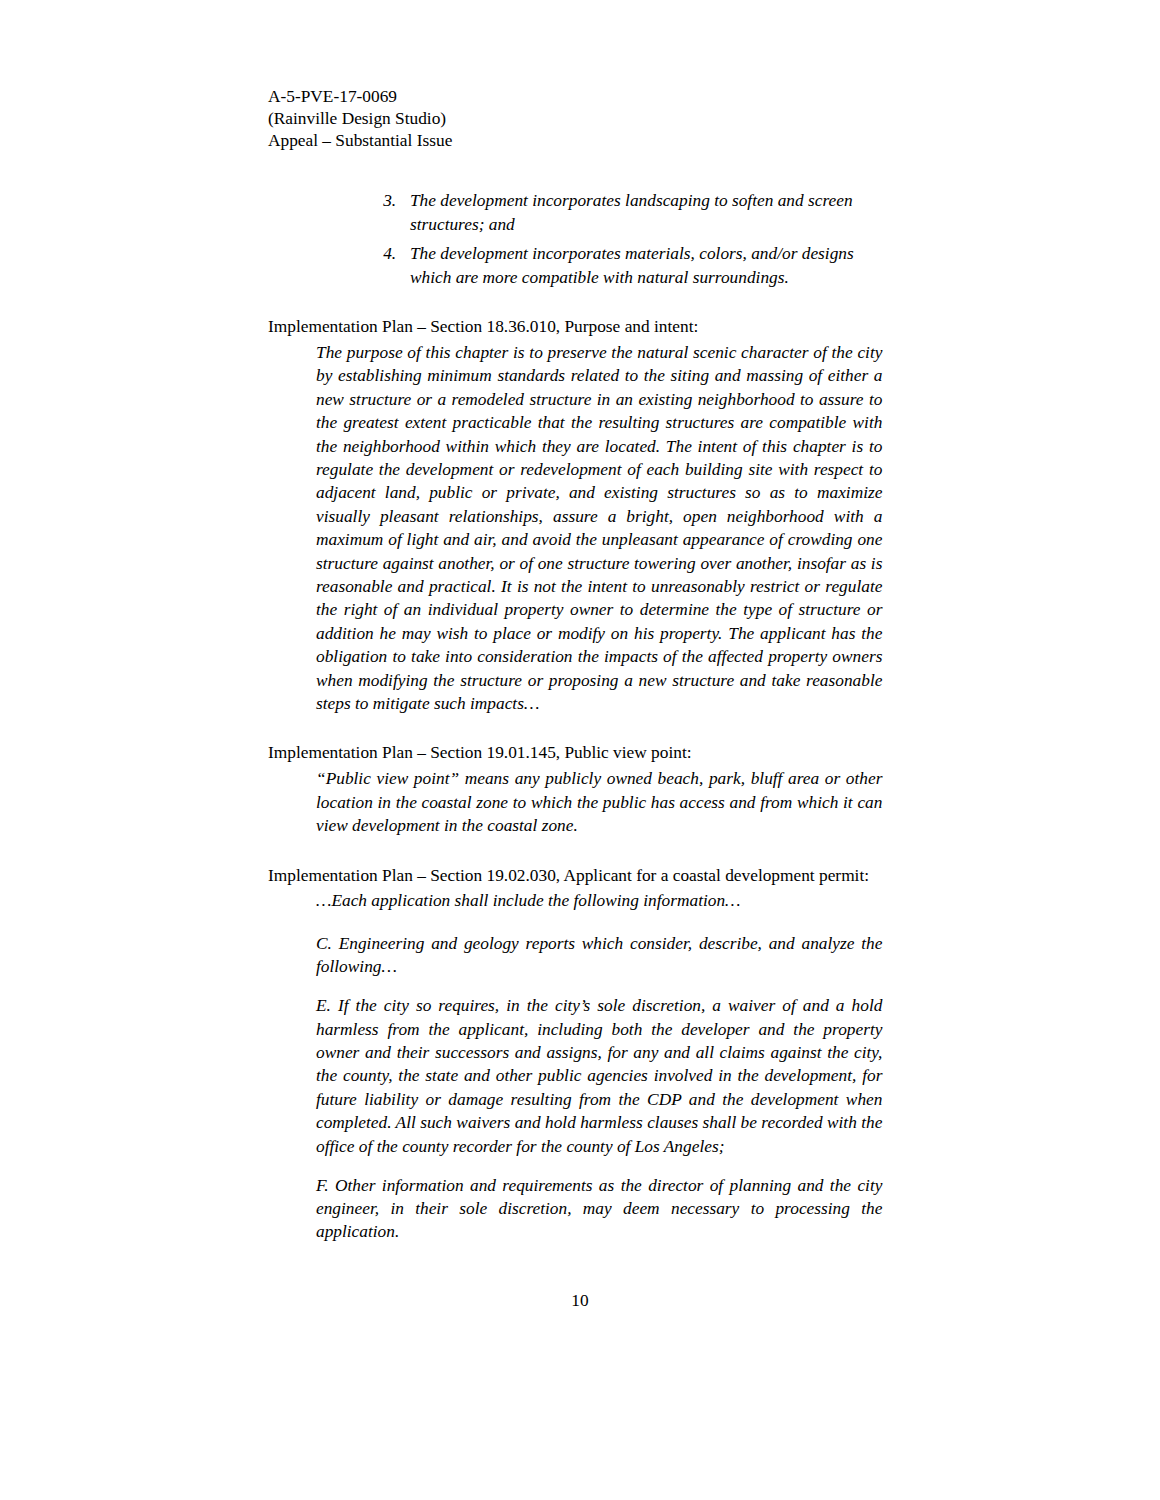A-5-PVE-17-0069
(Rainville Design Studio)
Appeal – Substantial Issue
3. The development incorporates landscaping to soften and screen structures; and
4. The development incorporates materials, colors, and/or designs which are more compatible with natural surroundings.
Implementation Plan – Section 18.36.010, Purpose and intent:
The purpose of this chapter is to preserve the natural scenic character of the city by establishing minimum standards related to the siting and massing of either a new structure or a remodeled structure in an existing neighborhood to assure to the greatest extent practicable that the resulting structures are compatible with the neighborhood within which they are located. The intent of this chapter is to regulate the development or redevelopment of each building site with respect to adjacent land, public or private, and existing structures so as to maximize visually pleasant relationships, assure a bright, open neighborhood with a maximum of light and air, and avoid the unpleasant appearance of crowding one structure against another, or of one structure towering over another, insofar as is reasonable and practical. It is not the intent to unreasonably restrict or regulate the right of an individual property owner to determine the type of structure or addition he may wish to place or modify on his property. The applicant has the obligation to take into consideration the impacts of the affected property owners when modifying the structure or proposing a new structure and take reasonable steps to mitigate such impacts…
Implementation Plan – Section 19.01.145, Public view point:
“Public view point” means any publicly owned beach, park, bluff area or other location in the coastal zone to which the public has access and from which it can view development in the coastal zone.
Implementation Plan – Section 19.02.030, Applicant for a coastal development permit:
…Each application shall include the following information…
C. Engineering and geology reports which consider, describe, and analyze the following…
E. If the city so requires, in the city’s sole discretion, a waiver of and a hold harmless from the applicant, including both the developer and the property owner and their successors and assigns, for any and all claims against the city, the county, the state and other public agencies involved in the development, for future liability or damage resulting from the CDP and the development when completed. All such waivers and hold harmless clauses shall be recorded with the office of the county recorder for the county of Los Angeles;
F. Other information and requirements as the director of planning and the city engineer, in their sole discretion, may deem necessary to processing the application.
10